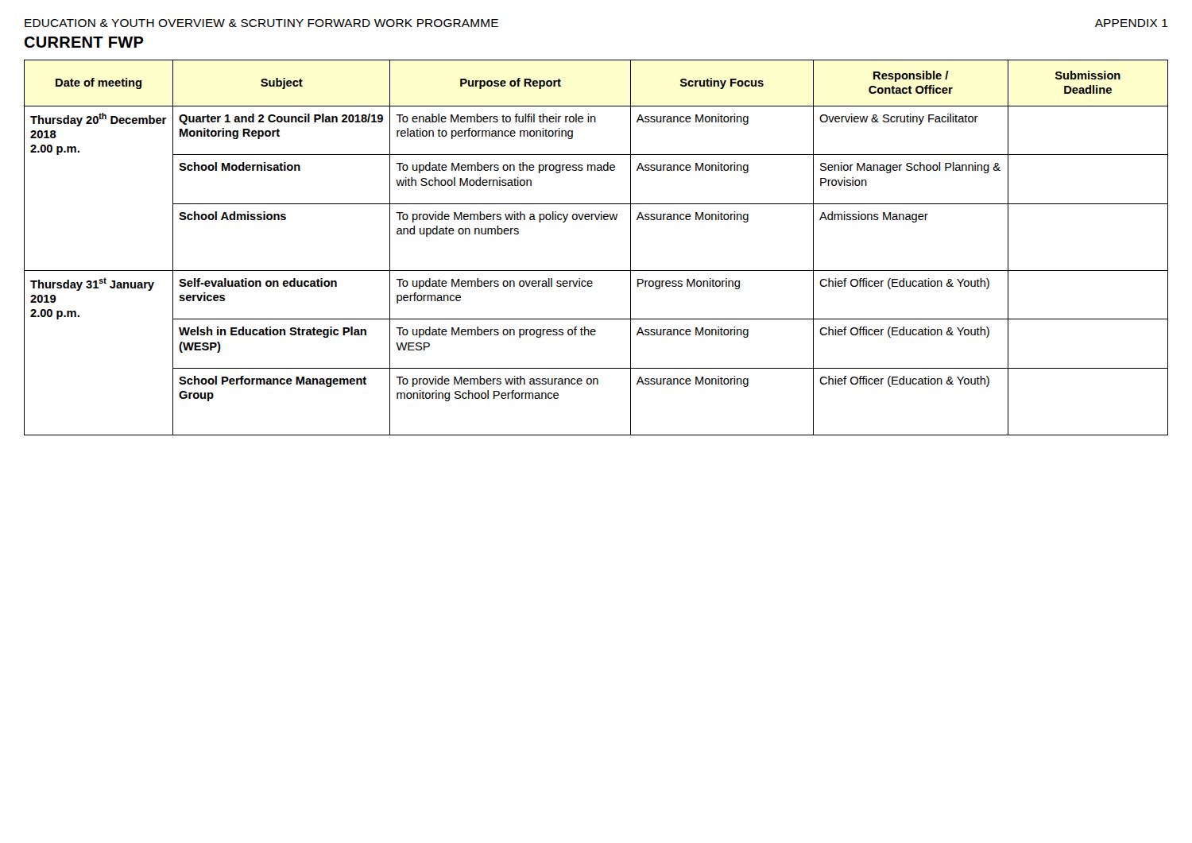Education & Youth Overview & Scrutiny Forward Work Programme
Appendix 1
CURRENT FWP
| Date of meeting | Subject | Purpose of Report | Scrutiny Focus | Responsible / Contact Officer | Submission Deadline |
| --- | --- | --- | --- | --- | --- |
| Thursday 20 th December 2018 2.00 p.m. | Quarter 1 and 2 Council Plan 2018/19 Monitoring Report | To enable Members to fulfil their role in relation to performance monitoring | Assurance Monitoring | Overview & Scrutiny Facilitator | |
| School Modernisation | To update Members on the progress made with School Modernisation | Assurance Monitoring | Senior Manager School Planning & Provision | |
| School Admissions | To provide Members with a policy overview and update on numbers | Assurance Monitoring | Admissions Manager | |
| Thursday 31 st January 2019 2.00 p.m. | Self-evaluation on education services | To update Members on overall service performance | Progress Monitoring | Chief Officer (Education & Youth) | |
| Welsh in Education Strategic Plan (WESP) | To update Members on progress of the WESP | Assurance Monitoring | Chief Officer (Education & Youth) | |
| School Performance Management Group | To provide Members with assurance on monitoring School Performance | Assurance Monitoring | Chief Officer (Education & Youth) | |